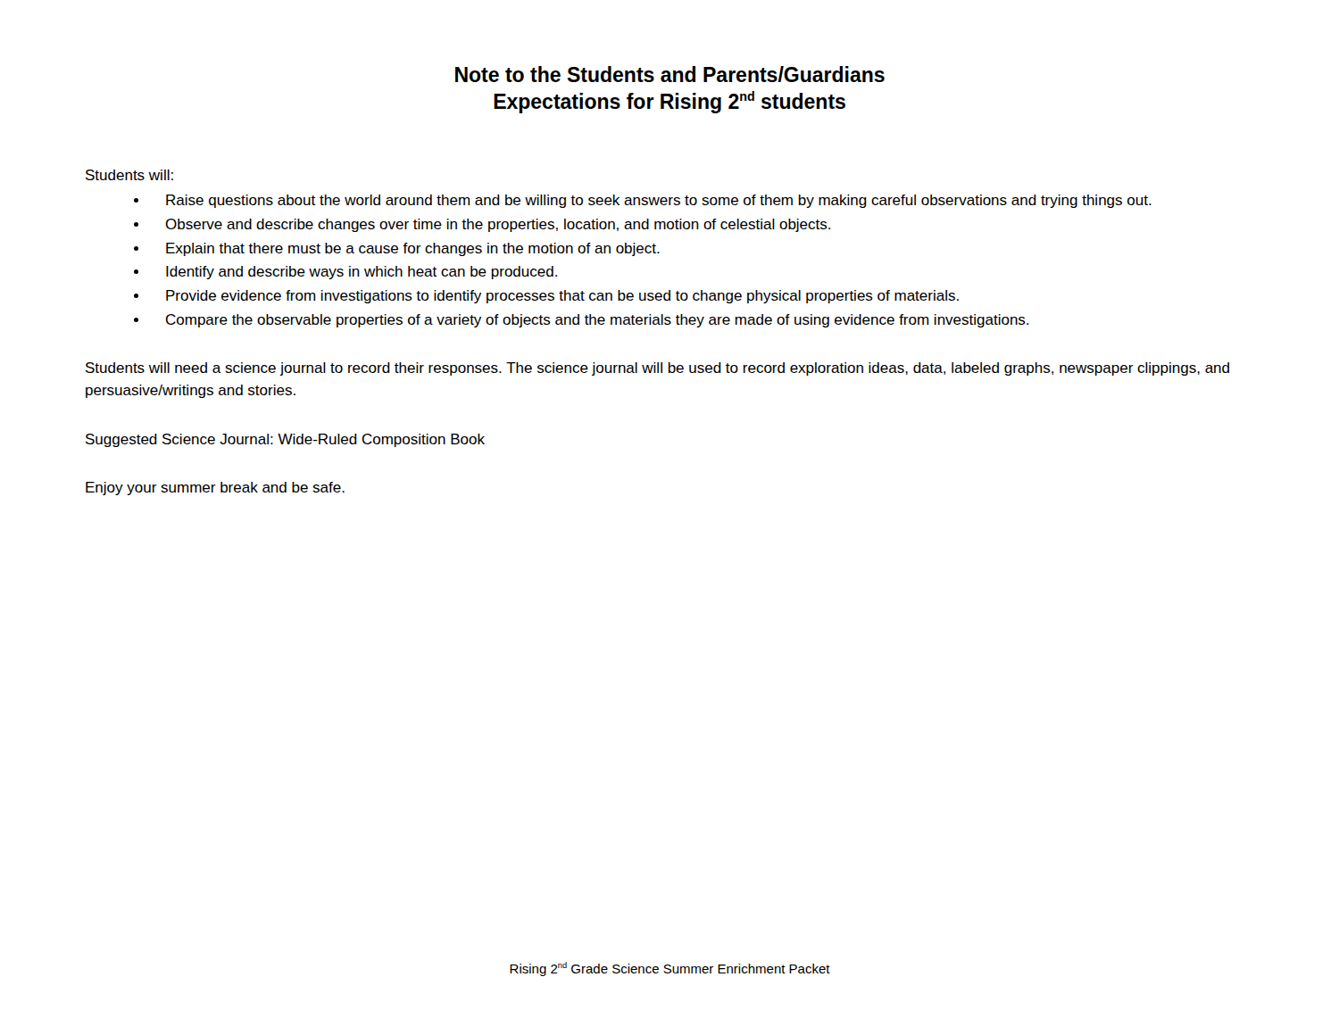Note to the Students and Parents/Guardians
Expectations for Rising 2nd students
Students will:
Raise questions about the world around them and be willing to seek answers to some of them by making careful observations and trying things out.
Observe and describe changes over time in the properties, location, and motion of celestial objects.
Explain that there must be a cause for changes in the motion of an object.
Identify and describe ways in which heat can be produced.
Provide evidence from investigations to identify processes that can be used to change physical properties of materials.
Compare the observable properties of a variety of objects and the materials they are made of using evidence from investigations.
Students will need a science journal to record their responses. The science journal will be used to record exploration ideas, data, labeled graphs, newspaper clippings, and persuasive/writings and stories.
Suggested Science Journal: Wide-Ruled Composition Book
Enjoy your summer break and be safe.
Rising 2nd Grade Science Summer Enrichment Packet